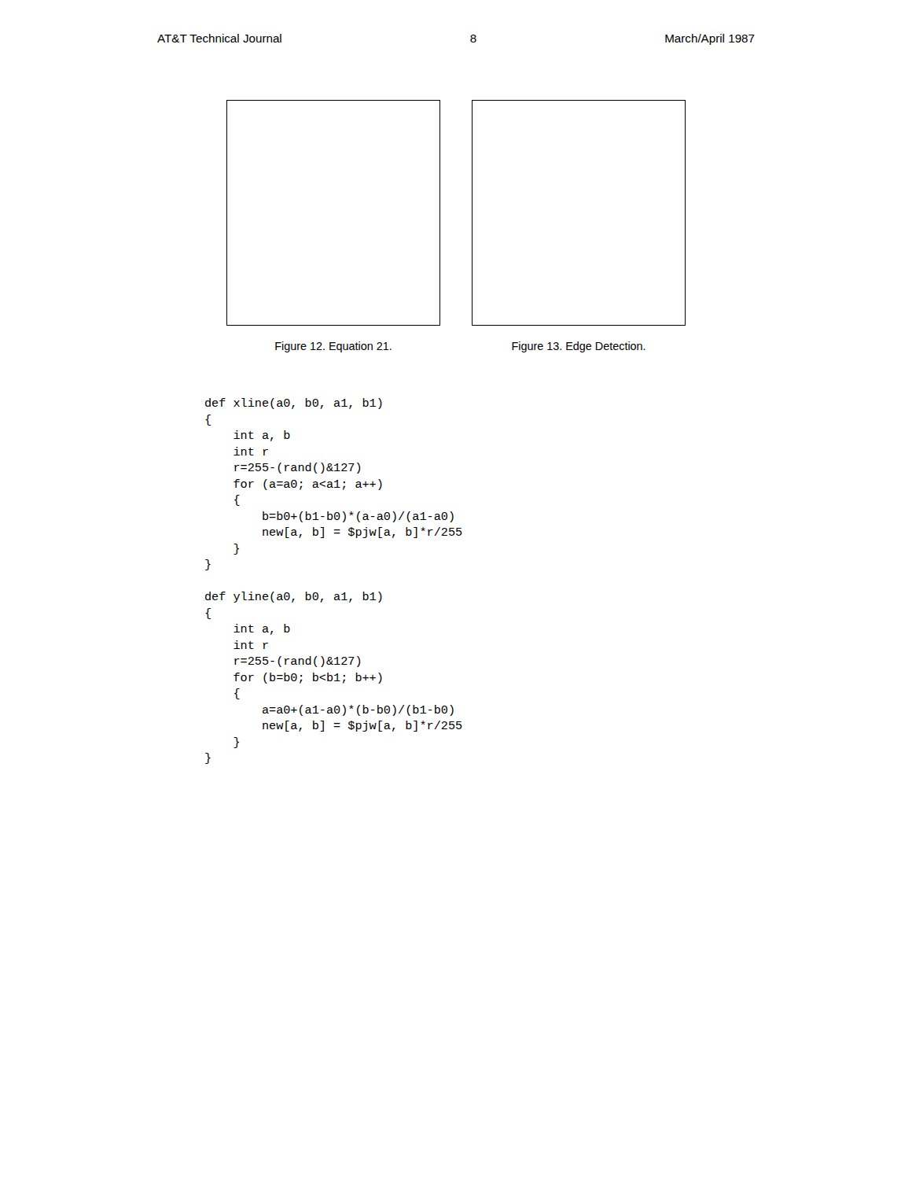AT&T Technical Journal
8
March/April 1987
Figure 12. Equation 21.
Figure 13. Edge Detection.
def xline(a0, b0, a1, b1)
{
    int a, b
    int r
    r=255-(rand()&127)
    for (a=a0; a<a1; a++)
    {
        b=b0+(b1-b0)*(a-a0)/(a1-a0)
        new[a, b] = $pjw[a, b]*r/255
    }
}

def yline(a0, b0, a1, b1)
{
    int a, b
    int r
    r=255-(rand()&127)
    for (b=b0; b<b1; b++)
    {
        a=a0+(a1-a0)*(b-b0)/(b1-b0)
        new[a, b] = $pjw[a, b]*r/255
    }
}